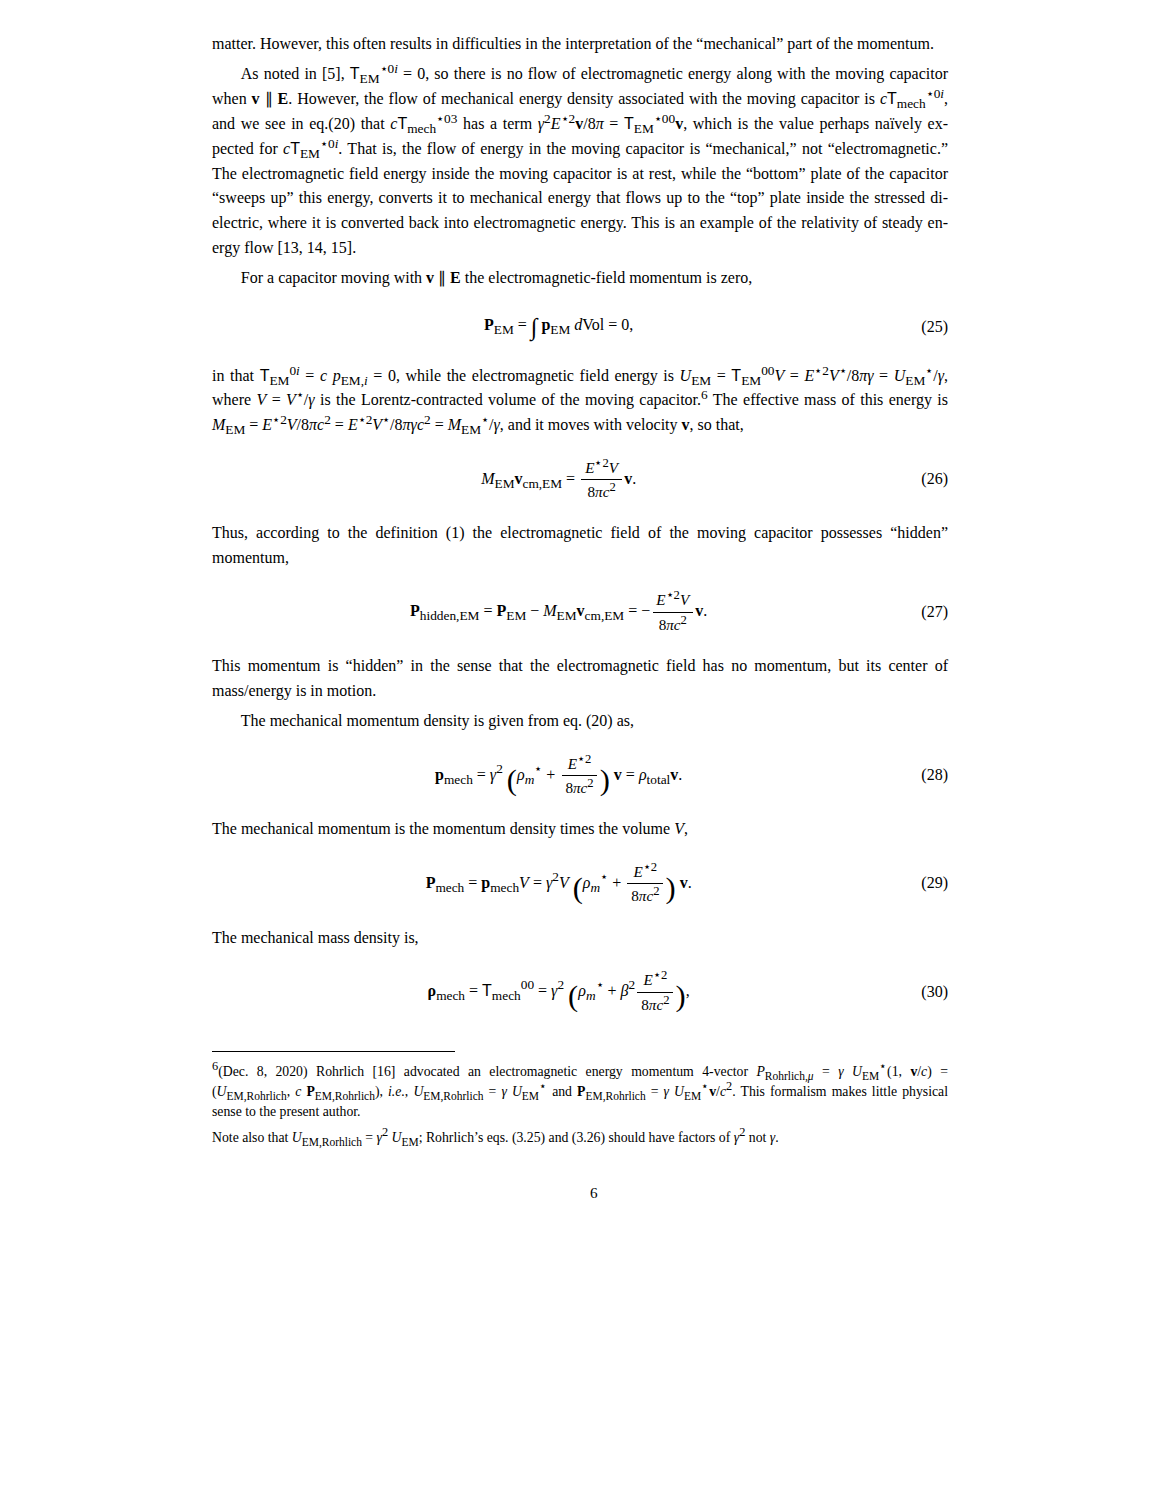matter. However, this often results in difficulties in the interpretation of the “mechanical” part of the momentum.
As noted in [5], TEM⋆0i = 0, so there is no flow of electromagnetic energy along with the moving capacitor when v ∥ E. However, the flow of mechanical energy density associated with the moving capacitor is cTmech⋆0i, and we see in eq.(20) that cTmech⋆03 has a term γ2E⋆2v/8π = TEM⋆00v, which is the value perhaps naïvely expected for cTEM⋆0i. That is, the flow of energy in the moving capacitor is “mechanical,” not “electromagnetic.” The electromagnetic field energy inside the moving capacitor is at rest, while the “bottom” plate of the capacitor “sweeps up” this energy, converts it to mechanical energy that flows up to the “top” plate inside the stressed dielectric, where it is converted back into electromagnetic energy. This is an example of the relativity of steady energy flow [13, 14, 15].
For a capacitor moving with v ∥ E the electromagnetic-field momentum is zero,
PEM = ∫ pEM d Vol = 0,
(25)
in that TEM0i = c pEM,i = 0, while the electromagnetic field energy is UEM = TEM00V = E⋆2V⋆/8πγ = UEM⋆/γ, where V = V⋆/γ is the Lorentz-contracted volume of the moving capacitor.6 The effective mass of this energy is MEM = E⋆2V/8πc2 = E⋆2V⋆/8πγc2 = MEM⋆/γ, and it moves with velocity v, so that,
MEMvcm,EM = E⋆2V 8πc2 v.
(26)
Thus, according to the definition (1) the electromagnetic field of the moving capacitor possesses “hidden” momentum,
Phidden,EM = PEM − MEMvcm,EM = −E⋆2V 8πc2 v.
(27)
This momentum is “hidden” in the sense that the electromagnetic field has no momentum, but its center of mass/energy is in motion.
The mechanical momentum density is given from eq. (20) as,
pmech = γ2 (ρm⋆ + E⋆28πc2) v = ρtotalv.
(28)
The mechanical momentum is the momentum density times the volume V,
Pmech = pmechV = γ2V (ρm⋆ + E⋆28πc2) v.
(29)
The mechanical mass density is,
ρmech = Tmech00 = γ2 (ρm⋆ + β2E⋆28πc2),
(30)
6(Dec. 8, 2020) Rohrlich [16] advocated an electromagnetic energy momentum 4-vector PRohrlich,μ = γ UEM⋆(1, v/c) = (UEM,Rohrlich, c PEM,Rohrlich), i.e., UEM,Rohrlich = γ UEM⋆ and PEM,Rohrlich = γ UEM⋆v/c2. This formalism makes little physical sense to the present author.
Note also that UEM,Rorhlich = γ2 UEM; Rohrlich’s eqs. (3.25) and (3.26) should have factors of γ2 not γ.
6